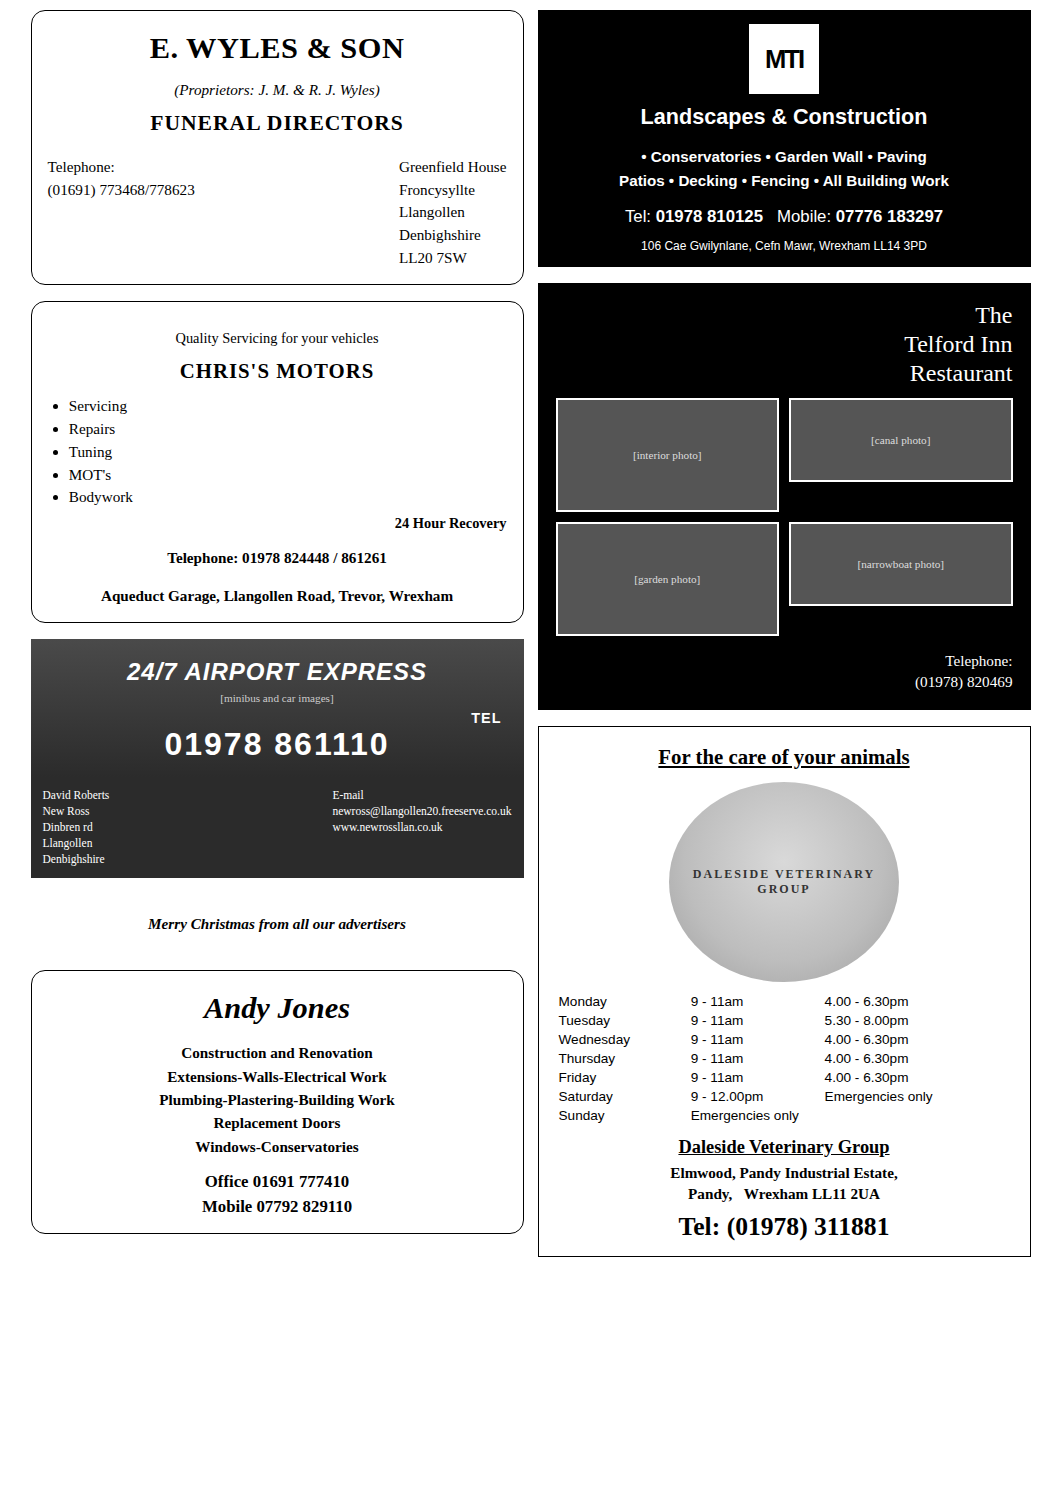E. WYLES & SON
(Proprietors: J. M. & R. J. Wyles)
FUNERAL DIRECTORS
Telephone:
(01691) 773468/778623
Greenfield House
Froncysyllte
Llangollen
Denbighshire
LL20 7SW
Quality Servicing for your vehicles
CHRIS'S MOTORS
Servicing
Repairs
Tuning
MOT's
Bodywork
24 Hour Recovery
Telephone: 01978 824448 / 861261
Aqueduct Garage, Llangollen Road, Trevor, Wrexham
24/7 AIRPORT EXPRESS
[minibus and car images]
TEL 01978 861110
David Roberts
New Ross
Dinbren rd
Llangollen
Denbighshire
E-mail
newross@llangollen20.freeserve.co.uk
www.newrossllan.co.uk
Merry Christmas from all our advertisers
Andy Jones
Construction and Renovation
Extensions-Walls-Electrical Work
Plumbing-Plastering-Building Work
Replacement Doors
Windows-Conservatories
Office 01691 777410
Mobile 07792 829110
MTI
Landscapes & Construction
• Conservatories • Garden Wall • Paving
Patios • Decking • Fencing • All Building Work
Tel: 01978 810125 Mobile: 07776 183297
106 Cae Gwilynlane, Cefn Mawr, Wrexham LL14 3PD
The
Telford Inn
Restaurant
[interior photo]
[canal photo]
[garden photo]
[narrowboat photo]
Telephone:
(01978) 820469
For the care of your animals
DALESIDE VETERINARY GROUP
| Monday | 9 - 11am | 4.00 - 6.30pm |
| Tuesday | 9 - 11am | 5.30 - 8.00pm |
| Wednesday | 9 - 11am | 4.00 - 6.30pm |
| Thursday | 9 - 11am | 4.00 - 6.30pm |
| Friday | 9 - 11am | 4.00 - 6.30pm |
| Saturday | 9 - 12.00pm | Emergencies only |
| Sunday | Emergencies only |
Daleside Veterinary Group
Elmwood, Pandy Industrial Estate,
Pandy, Wrexham LL11 2UA
Tel: (01978) 311881